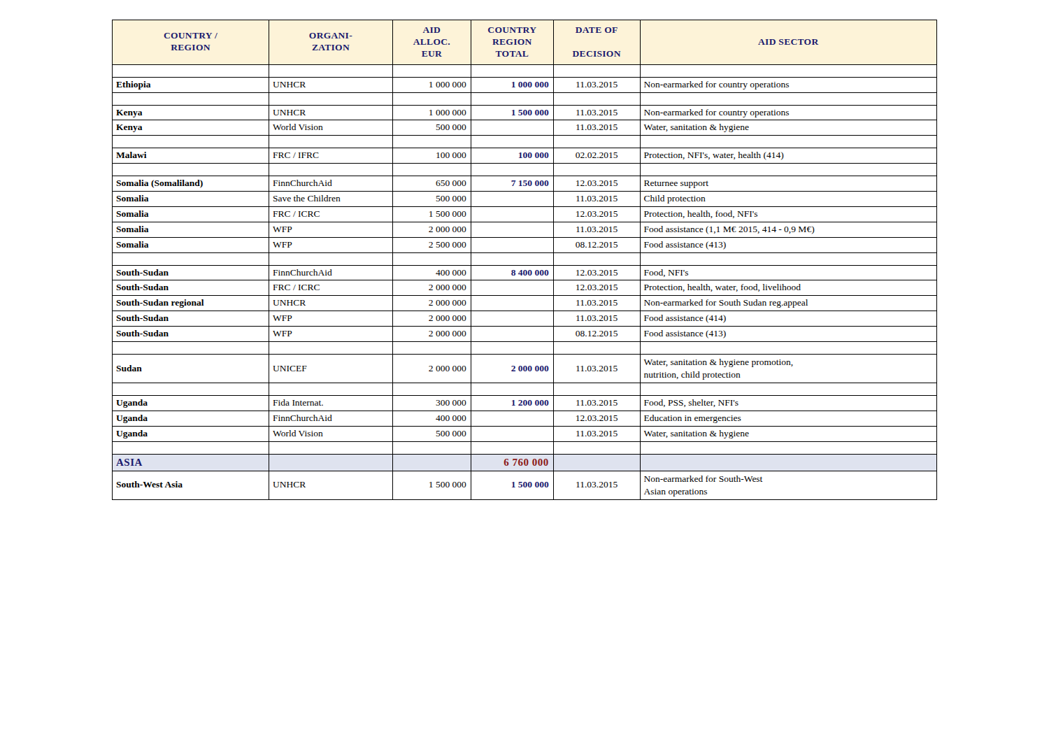| COUNTRY / REGION | ORGANI- ZATION | AID ALLOC. EUR | COUNTRY REGION TOTAL | DATE OF DECISION | AID SECTOR |
| --- | --- | --- | --- | --- | --- |
| Ethiopia | UNHCR | 1 000 000 | 1 000 000 | 11.03.2015 | Non-earmarked for country operations |
| Kenya | UNHCR | 1 000 000 | 1 500 000 | 11.03.2015 | Non-earmarked for country operations |
| Kenya | World Vision | 500 000 | | 11.03.2015 | Water, sanitation & hygiene |
| Malawi | FRC / IFRC | 100 000 | 100 000 | 02.02.2015 | Protection, NFI's, water, health (414) |
| Somalia (Somaliland) | FinnChurchAid | 650 000 | 7 150 000 | 12.03.2015 | Returnee support |
| Somalia | Save the Children | 500 000 | | 11.03.2015 | Child protection |
| Somalia | FRC / ICRC | 1 500 000 | | 12.03.2015 | Protection, health, food, NFI's |
| Somalia | WFP | 2 000 000 | | 11.03.2015 | Food assistance (1,1 M€ 2015, 414 - 0,9 M€) |
| Somalia | WFP | 2 500 000 | | 08.12.2015 | Food assistance (413) |
| South-Sudan | FinnChurchAid | 400 000 | 8 400 000 | 12.03.2015 | Food, NFI's |
| South-Sudan | FRC / ICRC | 2 000 000 | | 12.03.2015 | Protection, health, water, food, livelihood |
| South-Sudan regional | UNHCR | 2 000 000 | | 11.03.2015 | Non-earmarked for South Sudan reg.appeal |
| South-Sudan | WFP | 2 000 000 | | 11.03.2015 | Food assistance (414) |
| South-Sudan | WFP | 2 000 000 | | 08.12.2015 | Food assistance (413) |
| Sudan | UNICEF | 2 000 000 | 2 000 000 | 11.03.2015 | Water, sanitation & hygiene promotion, nutrition, child protection |
| Uganda | Fida Internat. | 300 000 | 1 200 000 | 11.03.2015 | Food, PSS, shelter, NFI's |
| Uganda | FinnChurchAid | 400 000 | | 12.03.2015 | Education in emergencies |
| Uganda | World Vision | 500 000 | | 11.03.2015 | Water, sanitation & hygiene |
| ASIA | | | 6 760 000 | | |
| South-West Asia | UNHCR | 1 500 000 | 1 500 000 | 11.03.2015 | Non-earmarked for South-West Asian operations |